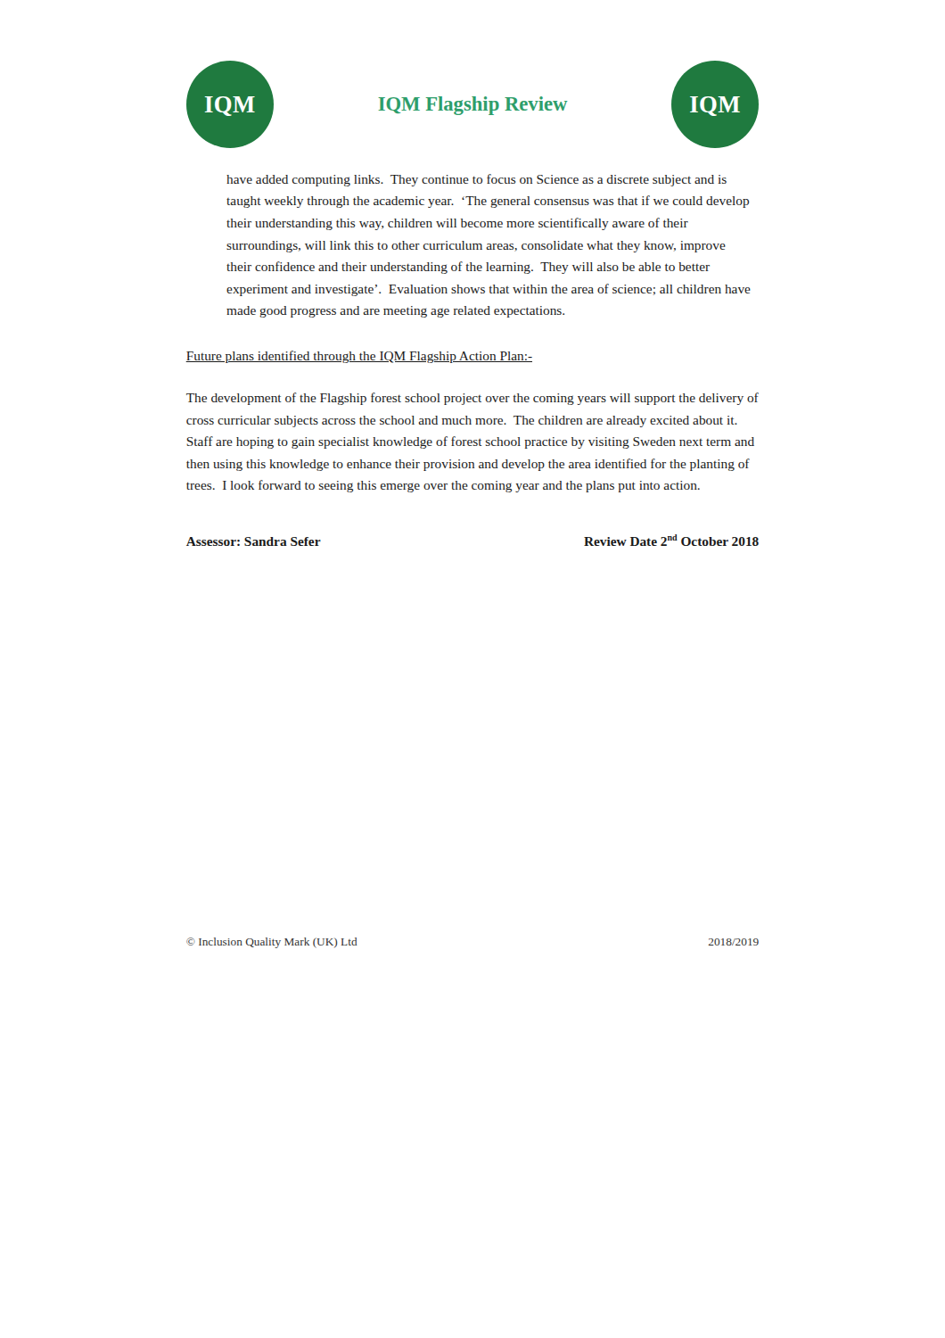IQM
IQM Flagship Review
IQM
have added computing links. They continue to focus on Science as a discrete subject and is taught weekly through the academic year. ‘The general consensus was that if we could develop their understanding this way, children will become more scientifically aware of their surroundings, will link this to other curriculum areas, consolidate what they know, improve their confidence and their understanding of the learning. They will also be able to better experiment and investigate’. Evaluation shows that within the area of science; all children have made good progress and are meeting age related expectations.
Future plans identified through the IQM Flagship Action Plan:-
The development of the Flagship forest school project over the coming years will support the delivery of cross curricular subjects across the school and much more. The children are already excited about it. Staff are hoping to gain specialist knowledge of forest school practice by visiting Sweden next term and then using this knowledge to enhance their provision and develop the area identified for the planting of trees. I look forward to seeing this emerge over the coming year and the plans put into action.
Assessor: Sandra Sefer
Review Date 2nd October 2018
© Inclusion Quality Mark (UK) Ltd
2018/2019